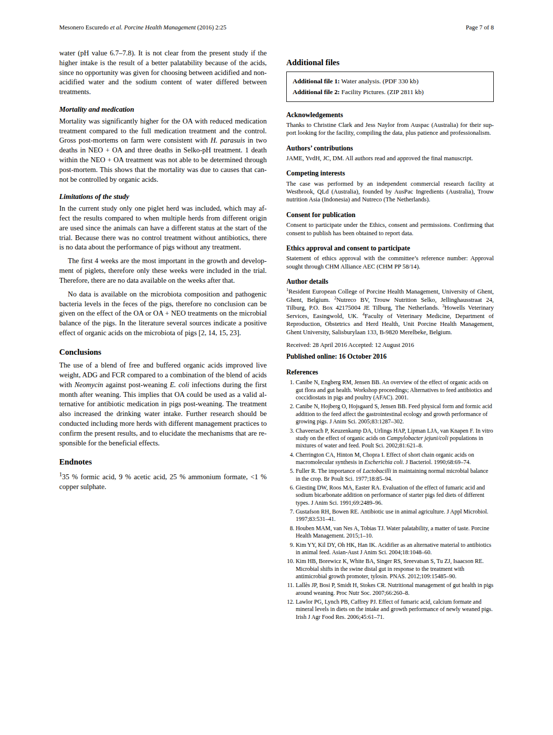Mesonero Escuredo et al. Porcine Health Management (2016) 2:25 Page 7 of 8
water (pH value 6.7–7.8). It is not clear from the present study if the higher intake is the result of a better palatability because of the acids, since no opportunity was given for choosing between acidified and non-acidified water and the sodium content of water differed between treatments.
Mortality and medication
Mortality was significantly higher for the OA with reduced medication treatment compared to the full medication treatment and the control. Gross post-mortems on farm were consistent with H. parasuis in two deaths in NEO + OA and three deaths in Selko-pH treatment. 1 death within the NEO + OA treatment was not able to be determined through post-mortem. This shows that the mortality was due to causes that cannot be controlled by organic acids.
Limitations of the study
In the current study only one piglet herd was included, which may affect the results compared to when multiple herds from different origin are used since the animals can have a different status at the start of the trial. Because there was no control treatment without antibiotics, there is no data about the performance of pigs without any treatment.
The first 4 weeks are the most important in the growth and development of piglets, therefore only these weeks were included in the trial. Therefore, there are no data available on the weeks after that.
No data is available on the microbiota composition and pathogenic bacteria levels in the feces of the pigs, therefore no conclusion can be given on the effect of the OA or OA + NEO treatments on the microbial balance of the pigs. In the literature several sources indicate a positive effect of organic acids on the microbiota of pigs [2, 14, 15, 23].
Conclusions
The use of a blend of free and buffered organic acids improved live weight, ADG and FCR compared to a combination of the blend of acids with Neomycin against post-weaning E. coli infections during the first month after weaning. This implies that OA could be used as a valid alternative for antibiotic medication in pigs post-weaning. The treatment also increased the drinking water intake. Further research should be conducted including more herds with different management practices to confirm the present results, and to elucidate the mechanisms that are responsible for the beneficial effects.
Endnotes
135 % formic acid, 9 % acetic acid, 25 % ammonium formate, <1 % copper sulphate.
Additional files
Additional file 1: Water analysis. (PDF 330 kb)
Additional file 2: Facility Pictures. (ZIP 2811 kb)
Acknowledgements
Thanks to Christine Clark and Jess Naylor from Auspac (Australia) for their support looking for the facility, compiling the data, plus patience and professionalism.
Authors’ contributions
JAME, YvdH, JC, DM. All authors read and approved the final manuscript.
Competing interests
The case was performed by an independent commercial research facility at Westbrook, QLd (Australia), founded by AusPac Ingredients (Australia), Trouw nutrition Asia (Indonesia) and Nutreco (The Netherlands).
Consent for publication
Consent to participate under the Ethics, consent and permissions. Confirming that consent to publish has been obtained to report data.
Ethics approval and consent to participate
Statement of ethics approval with the committee’s reference number: Approval sought through CHM Alliance AEC (CHM PP 58/14).
Author details
1Resident European College of Porcine Health Management, University of Ghent, Ghent, Belgium. 2Nutreco BV, Trouw Nutrition Selko, Jellinghausstraat 24, Tilburg, P.O. Box 42175004 JE Tilburg, The Netherlands. 3Howells Veterinary Services, Easingwold, UK. 4Faculty of Veterinary Medicine, Department of Reproduction, Obstetrics and Herd Health, Unit Porcine Health Management, Ghent University, Salisburylaan 133, B-9820 Merelbeke, Belgium.
Received: 28 April 2016 Accepted: 12 August 2016
Published online: 16 October 2016
References
Canibe N, Engberg RM, Jensen BB. An overview of the effect of organic acids on gut flora and gut health. Workshop proceedings; Alternatives to feed antibiotics and coccidiostats in pigs and poultry (AFAC). 2001.
Canibe N, Hojberg O, Hojsgaard S, Jensen BB. Feed physical form and formic acid addition to the feed affect the gastrointestinal ecology and growth performance of growing pigs. J Anim Sci. 2005;83:1287–302.
Chaveerach P, Keuzenkamp DA, Urlings HAP, Lipman LJA, van Knapen F. In vitro study on the effect of organic acids on Campylobacter jejuni/coli populations in mixtures of water and feed. Poult Sci. 2002;81:621–8.
Cherrington CA, Hinton M, Chopra I. Effect of short chain organic acids on macromolecular synthesis in Escherichia coli. J Bacteriol. 1990;68:69–74.
Fuller R. The importance of Lactobacilli in maintaining normal microbial balance in the crop. Br Poult Sci. 1977;18:85–94.
Giesting DW, Roos MA, Easter RA. Evaluation of the effect of fumaric acid and sodium bicarbonate addition on performance of starter pigs fed diets of different types. J Anim Sci. 1991;69:2489–96.
Gustafson RH, Bowen RE. Antibiotic use in animal agriculture. J Appl Microbiol. 1997;83:531–41.
Houben MAM, van Nes A, Tobias TJ. Water palatability, a matter of taste. Porcine Health Management. 2015;1–10.
Kim YY, Kil DY, Oh HK, Han IK. Acidifier as an alternative material to antibiotics in animal feed. Asian-Aust J Anim Sci. 2004;18:1048–60.
Kim HB, Borewicz K, White BA, Singer RS, Sreevatsan S, Tu ZJ, Isaacson RE. Microbial shifts in the swine distal gut in response to the treatment with antimicrobial growth promoter, tylosin. PNAS. 2012;109:15485–90.
Lallès JP, Bosi P, Smidt H, Stokes CR. Nutritional management of gut health in pigs around weaning. Proc Nutr Soc. 2007;66:260–8.
Lawlor PG, Lynch PB, Caffrey PJ. Effect of fumaric acid, calcium formate and mineral levels in diets on the intake and growth performance of newly weaned pigs. Irish J Agr Food Res. 2006;45:61–71.